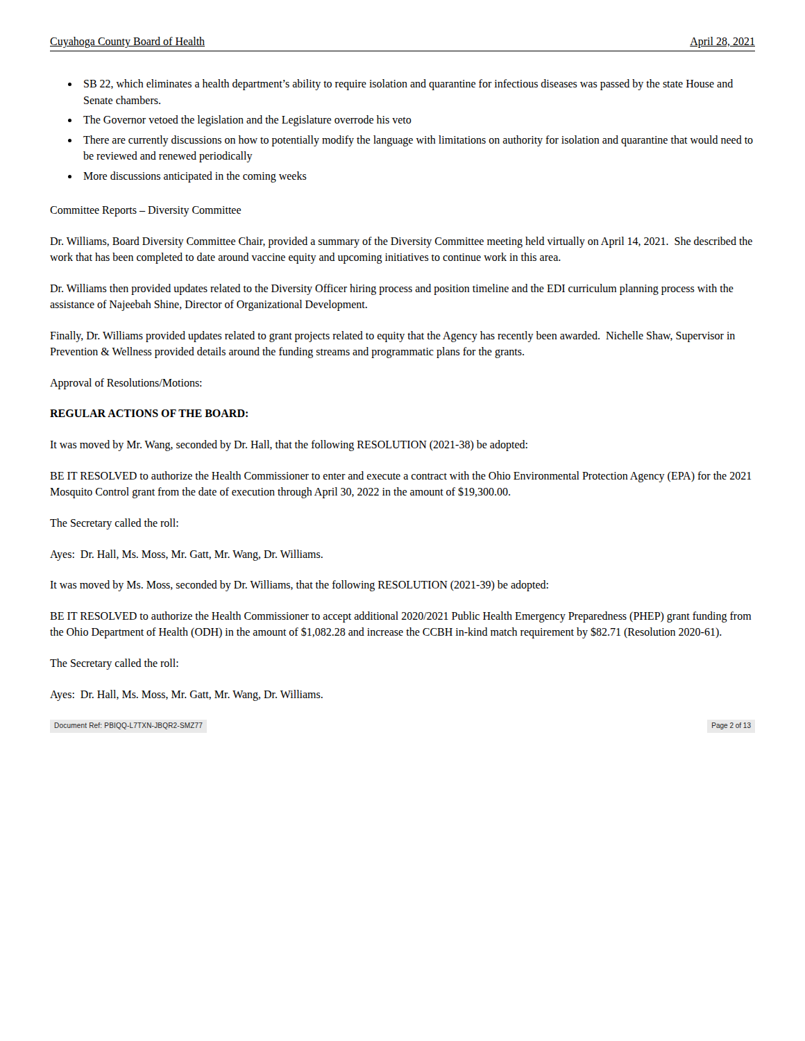Cuyahoga County Board of Health April 28, 2021
SB 22, which eliminates a health department’s ability to require isolation and quarantine for infectious diseases was passed by the state House and Senate chambers.
The Governor vetoed the legislation and the Legislature overrode his veto
There are currently discussions on how to potentially modify the language with limitations on authority for isolation and quarantine that would need to be reviewed and renewed periodically
More discussions anticipated in the coming weeks
Committee Reports – Diversity Committee
Dr. Williams, Board Diversity Committee Chair, provided a summary of the Diversity Committee meeting held virtually on April 14, 2021. She described the work that has been completed to date around vaccine equity and upcoming initiatives to continue work in this area.
Dr. Williams then provided updates related to the Diversity Officer hiring process and position timeline and the EDI curriculum planning process with the assistance of Najeebah Shine, Director of Organizational Development.
Finally, Dr. Williams provided updates related to grant projects related to equity that the Agency has recently been awarded. Nichelle Shaw, Supervisor in Prevention & Wellness provided details around the funding streams and programmatic plans for the grants.
Approval of Resolutions/Motions:
REGULAR ACTIONS OF THE BOARD:
It was moved by Mr. Wang, seconded by Dr. Hall, that the following RESOLUTION (2021-38) be adopted:
BE IT RESOLVED to authorize the Health Commissioner to enter and execute a contract with the Ohio Environmental Protection Agency (EPA) for the 2021 Mosquito Control grant from the date of execution through April 30, 2022 in the amount of $19,300.00.
The Secretary called the roll:
Ayes: Dr. Hall, Ms. Moss, Mr. Gatt, Mr. Wang, Dr. Williams.
It was moved by Ms. Moss, seconded by Dr. Williams, that the following RESOLUTION (2021-39) be adopted:
BE IT RESOLVED to authorize the Health Commissioner to accept additional 2020/2021 Public Health Emergency Preparedness (PHEP) grant funding from the Ohio Department of Health (ODH) in the amount of $1,082.28 and increase the CCBH in-kind match requirement by $82.71 (Resolution 2020-61).
The Secretary called the roll:
Ayes: Dr. Hall, Ms. Moss, Mr. Gatt, Mr. Wang, Dr. Williams.
Document Ref: PBIQQ-L7TXN-JBQR2-SMZ77 Page 2 of 13